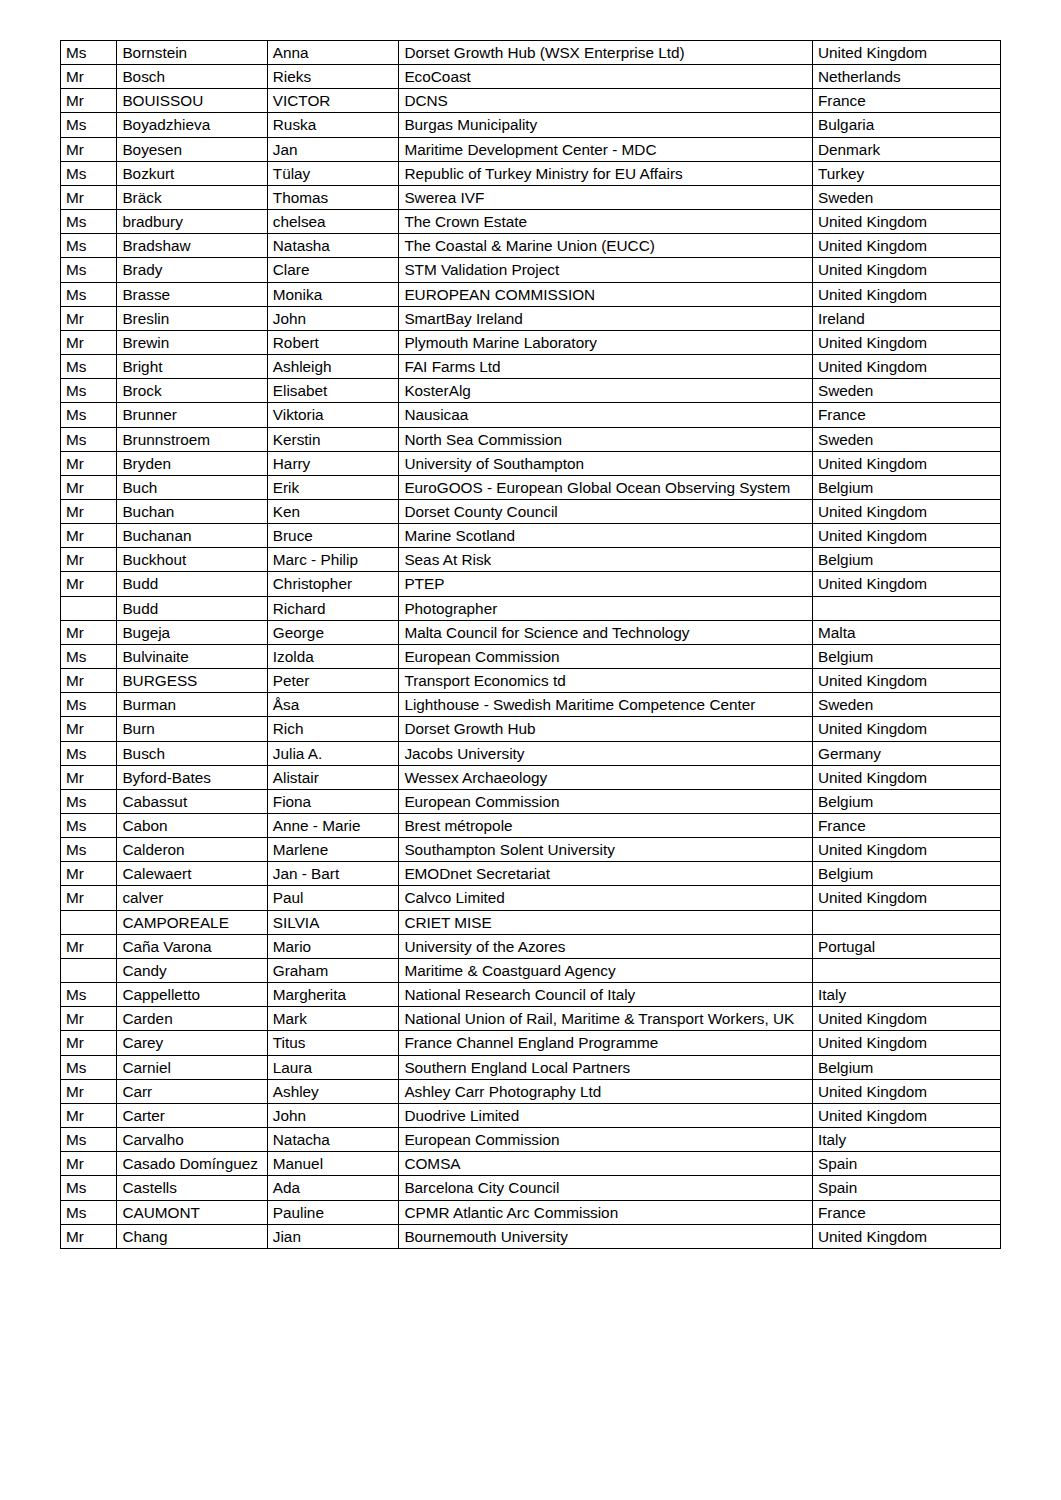| Ms | Bornstein | Anna | Dorset Growth Hub (WSX Enterprise Ltd) | United Kingdom |
| Mr | Bosch | Rieks | EcoCoast | Netherlands |
| Mr | BOUISSOU | VICTOR | DCNS | France |
| Ms | Boyadzhieva | Ruska | Burgas Municipality | Bulgaria |
| Mr | Boyesen | Jan | Maritime Development Center - MDC | Denmark |
| Ms | Bozkurt | Tülay | Republic of Turkey Ministry for EU Affairs | Turkey |
| Mr | Bräck | Thomas | Swerea IVF | Sweden |
| Ms | bradbury | chelsea | The Crown Estate | United Kingdom |
| Ms | Bradshaw | Natasha | The Coastal & Marine Union (EUCC) | United Kingdom |
| Ms | Brady | Clare | STM Validation Project | United Kingdom |
| Ms | Brasse | Monika | EUROPEAN COMMISSION | United Kingdom |
| Mr | Breslin | John | SmartBay Ireland | Ireland |
| Mr | Brewin | Robert | Plymouth Marine Laboratory | United Kingdom |
| Ms | Bright | Ashleigh | FAI Farms Ltd | United Kingdom |
| Ms | Brock | Elisabet | KosterAlg | Sweden |
| Ms | Brunner | Viktoria | Nausicaa | France |
| Ms | Brunnstroem | Kerstin | North Sea Commission | Sweden |
| Mr | Bryden | Harry | University of Southampton | United Kingdom |
| Mr | Buch | Erik | EuroGOOS - European Global Ocean Observing System | Belgium |
| Mr | Buchan | Ken | Dorset County Council | United Kingdom |
| Mr | Buchanan | Bruce | Marine Scotland | United Kingdom |
| Mr | Buckhout | Marc - Philip | Seas At Risk | Belgium |
| Mr | Budd | Christopher | PTEP | United Kingdom |
| | Budd | Richard | Photographer | |
| Mr | Bugeja | George | Malta Council for Science and Technology | Malta |
| Ms | Bulvinaite | Izolda | European Commission | Belgium |
| Mr | BURGESS | Peter | Transport Economics td | United Kingdom |
| Ms | Burman | Åsa | Lighthouse - Swedish Maritime Competence Center | Sweden |
| Mr | Burn | Rich | Dorset Growth Hub | United Kingdom |
| Ms | Busch | Julia A. | Jacobs University | Germany |
| Mr | Byford-Bates | Alistair | Wessex Archaeology | United Kingdom |
| Ms | Cabassut | Fiona | European Commission | Belgium |
| Ms | Cabon | Anne - Marie | Brest métropole | France |
| Ms | Calderon | Marlene | Southampton Solent University | United Kingdom |
| Mr | Calewaert | Jan - Bart | EMODnet Secretariat | Belgium |
| Mr | calver | Paul | Calvco Limited | United Kingdom |
| | CAMPOREALE | SILVIA | CRIET MISE | |
| Mr | Caña Varona | Mario | University of the Azores | Portugal |
| | Candy | Graham | Maritime & Coastguard Agency | |
| Ms | Cappelletto | Margherita | National Research Council of Italy | Italy |
| Mr | Carden | Mark | National Union of Rail, Maritime & Transport Workers, UK | United Kingdom |
| Mr | Carey | Titus | France Channel England Programme | United Kingdom |
| Ms | Carniel | Laura | Southern England Local Partners | Belgium |
| Mr | Carr | Ashley | Ashley Carr Photography Ltd | United Kingdom |
| Mr | Carter | John | Duodrive Limited | United Kingdom |
| Ms | Carvalho | Natacha | European Commission | Italy |
| Mr | Casado Domínguez | Manuel | COMSA | Spain |
| Ms | Castells | Ada | Barcelona City Council | Spain |
| Ms | CAUMONT | Pauline | CPMR Atlantic Arc Commission | France |
| Mr | Chang | Jian | Bournemouth University | United Kingdom |